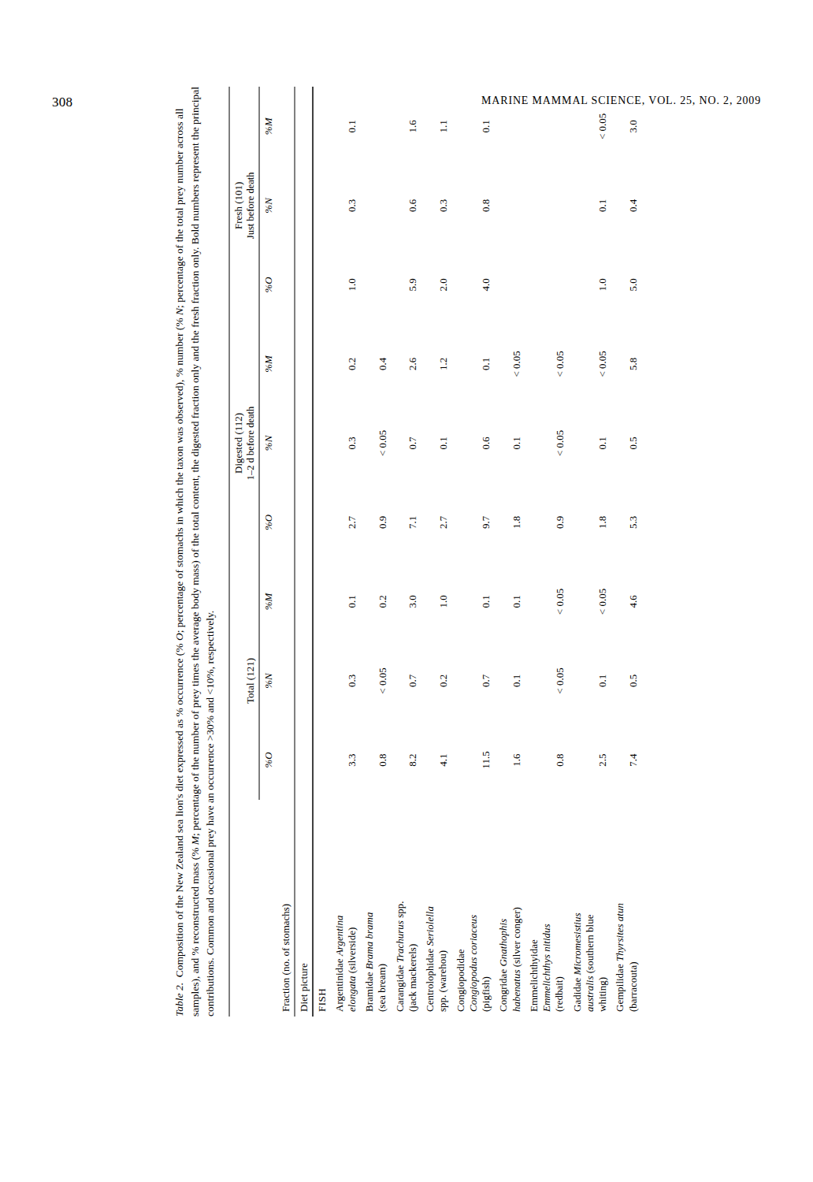308
MARINE MAMMAL SCIENCE, VOL. 25, NO. 2, 2009
Table 2. Composition of the New Zealand sea lion's diet expressed as % occurrence (% O; percentage of stomachs in which the taxon was observed), % number (% N; percentage of the total prey number across all samples), and % reconstructed mass (% M; percentage of the number of prey times the average body mass) of the total content, the digested fraction only and the fresh fraction only. Bold numbers represent the principal contributions. Common and occasional prey have an occurrence >30% and <10%, respectively.
| | Total (121) | Digested (112) 1–2 d before death | Fresh (101) Just before death |
| --- | --- | --- | --- |
| %O | %N | %M | %O | %N | %M | %O | %N | %M |
| Fraction (no. of stomachs) | |
| Diet picture | |
| FISH | | | | | | | | | |
| Argentinidae Argentina elongata (silverside) | 3.3 | 0.3 | 0.1 | 2.7 | 0.3 | 0.2 | 1.0 | 0.3 | 0.1 |
| Bramidae Brama brama (sea bream) | 0.8 | < 0.05 | 0.2 | 0.9 | < 0.05 | 0.4 | | | |
| Carangidae Trachurus spp. (jack mackerels) | 8.2 | 0.7 | 3.0 | 7.1 | 0.7 | 2.6 | 5.9 | 0.6 | 1.6 |
| Centrolophidae Seriolella spp. (warehou) | 4.1 | 0.2 | 1.0 | 2.7 | 0.1 | 1.2 | 2.0 | 0.3 | 1.1 |
| Congiopodidae Congiopodus coriaceus (pigfish) | 11.5 | 0.7 | 0.1 | 9.7 | 0.6 | 0.1 | 4.0 | 0.8 | 0.1 |
| Congridae Gnathophis habenatus (silver conger) | 1.6 | 0.1 | 0.1 | 1.8 | 0.1 | < 0.05 | | | |
| Emmelichthyidae Emmelichthys nitidus (redbait) | 0.8 | < 0.05 | < 0.05 | 0.9 | < 0.05 | < 0.05 | | | |
| Gadidae Micromesistius australis (southern blue whiting) | 2.5 | 0.1 | < 0.05 | 1.8 | 0.1 | < 0.05 | 1.0 | 0.1 | < 0.05 |
| Gempilidae Thyrsites atun (barracouta) | 7.4 | 0.5 | 4.6 | 5.3 | 0.5 | 5.8 | 5.0 | 0.4 | 3.0 |